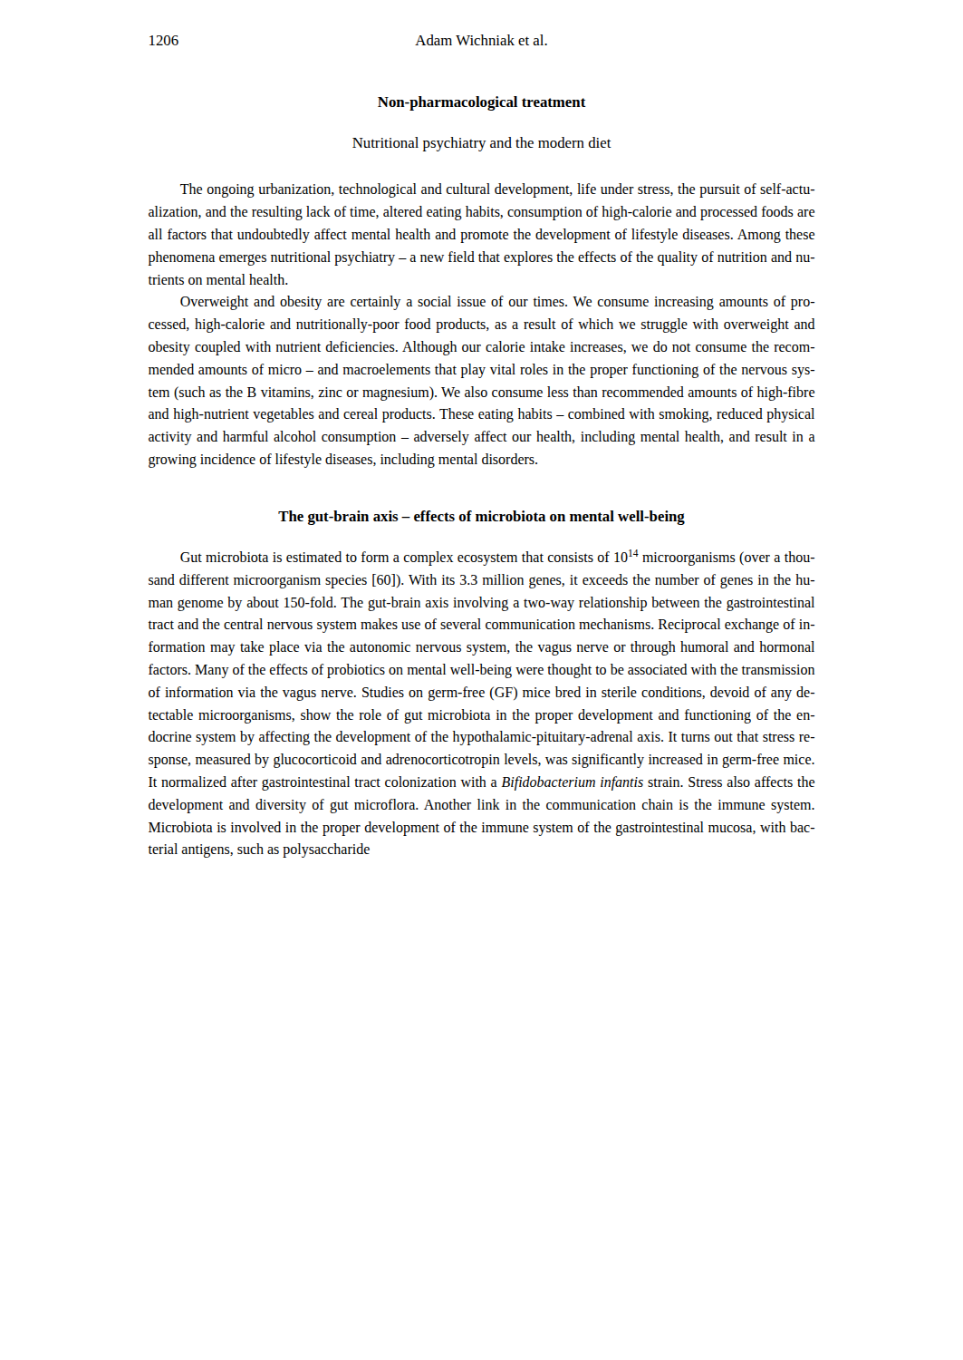1206 Adam Wichniak et al. 1206
Non-pharmacological treatment
Nutritional psychiatry and the modern diet
The ongoing urbanization, technological and cultural development, life under stress, the pursuit of self-actualization, and the resulting lack of time, altered eating habits, consumption of high-calorie and processed foods are all factors that undoubtedly affect mental health and promote the development of lifestyle diseases. Among these phenomena emerges nutritional psychiatry – a new field that explores the effects of the quality of nutrition and nutrients on mental health.
Overweight and obesity are certainly a social issue of our times. We consume increasing amounts of processed, high-calorie and nutritionally-poor food products, as a result of which we struggle with overweight and obesity coupled with nutrient deficiencies. Although our calorie intake increases, we do not consume the recommended amounts of micro – and macroelements that play vital roles in the proper functioning of the nervous system (such as the B vitamins, zinc or magnesium). We also consume less than recommended amounts of high-fibre and high-nutrient vegetables and cereal products. These eating habits – combined with smoking, reduced physical activity and harmful alcohol consumption – adversely affect our health, including mental health, and result in a growing incidence of lifestyle diseases, including mental disorders.
The gut-brain axis – effects of microbiota on mental well-being
Gut microbiota is estimated to form a complex ecosystem that consists of 1014 microorganisms (over a thousand different microorganism species [60]). With its 3.3 million genes, it exceeds the number of genes in the human genome by about 150-fold. The gut-brain axis involving a two-way relationship between the gastrointestinal tract and the central nervous system makes use of several communication mechanisms. Reciprocal exchange of information may take place via the autonomic nervous system, the vagus nerve or through humoral and hormonal factors. Many of the effects of probiotics on mental well-being were thought to be associated with the transmission of information via the vagus nerve. Studies on germ-free (GF) mice bred in sterile conditions, devoid of any detectable microorganisms, show the role of gut microbiota in the proper development and functioning of the endocrine system by affecting the development of the hypothalamic-pituitary-adrenal axis. It turns out that stress response, measured by glucocorticoid and adrenocorticotropin levels, was significantly increased in germ-free mice. It normalized after gastrointestinal tract colonization with a Bifidobacterium infantis strain. Stress also affects the development and diversity of gut microflora. Another link in the communication chain is the immune system. Microbiota is involved in the proper development of the immune system of the gastrointestinal mucosa, with bacterial antigens, such as polysaccharide